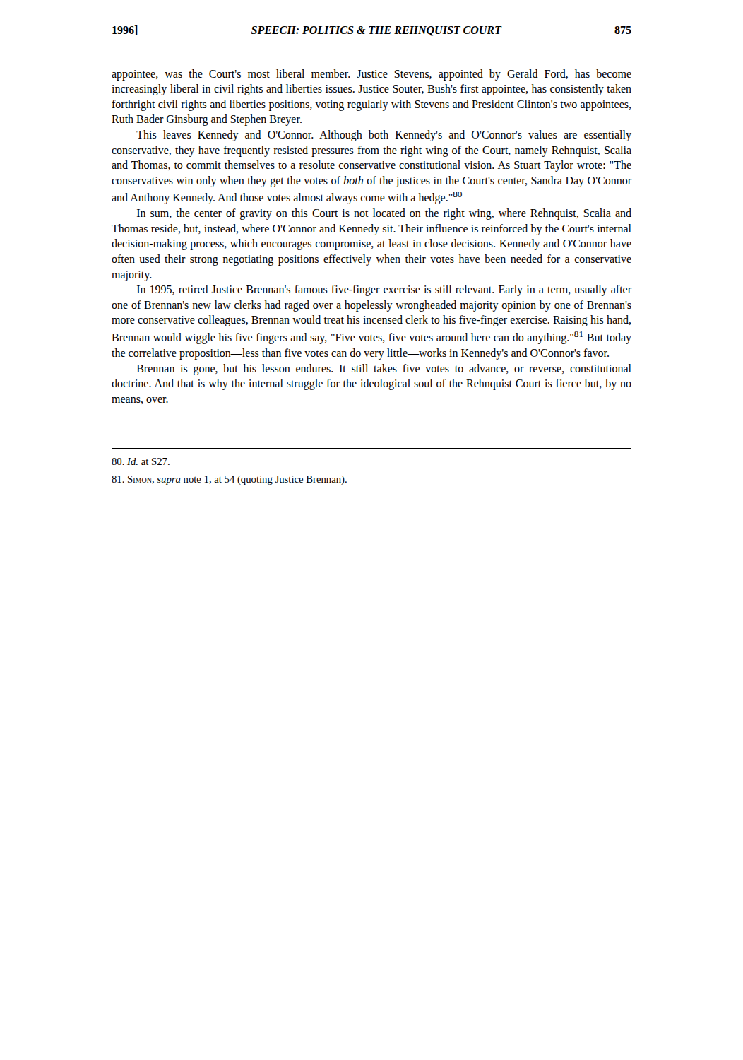1996] SPEECH: POLITICS & THE REHNQUIST COURT 875
appointee, was the Court's most liberal member. Justice Stevens, appointed by Gerald Ford, has become increasingly liberal in civil rights and liberties issues. Justice Souter, Bush's first appointee, has consistently taken forthright civil rights and liberties positions, voting regularly with Stevens and President Clinton's two appointees, Ruth Bader Ginsburg and Stephen Breyer.
This leaves Kennedy and O'Connor. Although both Kennedy's and O'Connor's values are essentially conservative, they have frequently resisted pressures from the right wing of the Court, namely Rehnquist, Scalia and Thomas, to commit themselves to a resolute conservative constitutional vision. As Stuart Taylor wrote: "The conservatives win only when they get the votes of both of the justices in the Court's center, Sandra Day O'Connor and Anthony Kennedy. And those votes almost always come with a hedge."80
In sum, the center of gravity on this Court is not located on the right wing, where Rehnquist, Scalia and Thomas reside, but, instead, where O'Connor and Kennedy sit. Their influence is reinforced by the Court's internal decision-making process, which encourages compromise, at least in close decisions. Kennedy and O'Connor have often used their strong negotiating positions effectively when their votes have been needed for a conservative majority.
In 1995, retired Justice Brennan's famous five-finger exercise is still relevant. Early in a term, usually after one of Brennan's new law clerks had raged over a hopelessly wrongheaded majority opinion by one of Brennan's more conservative colleagues, Brennan would treat his incensed clerk to his five-finger exercise. Raising his hand, Brennan would wiggle his five fingers and say, "Five votes, five votes around here can do anything."81 But today the correlative proposition—less than five votes can do very little—works in Kennedy's and O'Connor's favor.
Brennan is gone, but his lesson endures. It still takes five votes to advance, or reverse, constitutional doctrine. And that is why the internal struggle for the ideological soul of the Rehnquist Court is fierce but, by no means, over.
80. Id. at S27.
81. Simon, supra note 1, at 54 (quoting Justice Brennan).